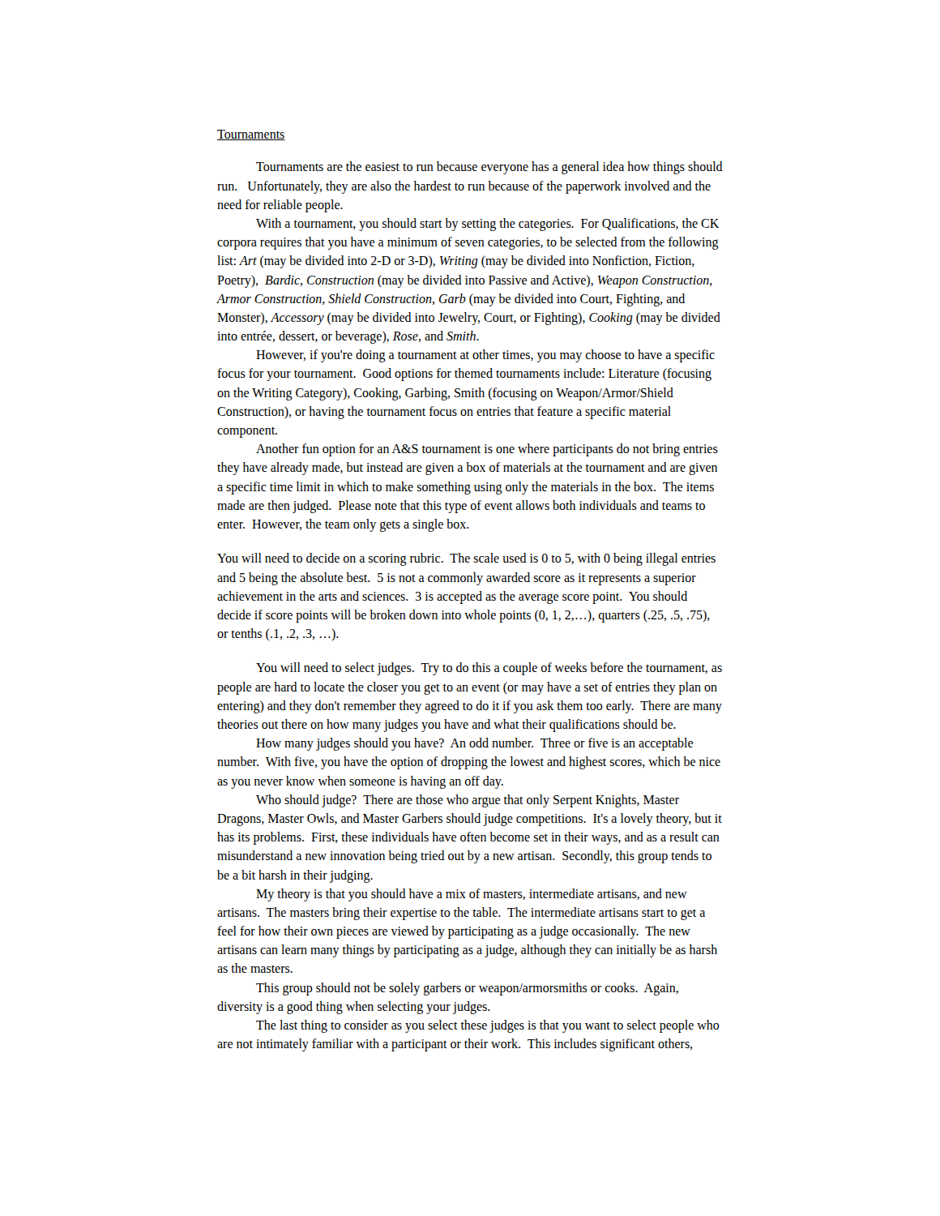Tournaments
Tournaments are the easiest to run because everyone has a general idea how things should run. Unfortunately, they are also the hardest to run because of the paperwork involved and the need for reliable people.
With a tournament, you should start by setting the categories. For Qualifications, the CK corpora requires that you have a minimum of seven categories, to be selected from the following list: Art (may be divided into 2-D or 3-D), Writing (may be divided into Nonfiction, Fiction, Poetry), Bardic, Construction (may be divided into Passive and Active), Weapon Construction, Armor Construction, Shield Construction, Garb (may be divided into Court, Fighting, and Monster), Accessory (may be divided into Jewelry, Court, or Fighting), Cooking (may be divided into entrée, dessert, or beverage), Rose, and Smith.
However, if you're doing a tournament at other times, you may choose to have a specific focus for your tournament. Good options for themed tournaments include: Literature (focusing on the Writing Category), Cooking, Garbing, Smith (focusing on Weapon/Armor/Shield Construction), or having the tournament focus on entries that feature a specific material component.
Another fun option for an A&S tournament is one where participants do not bring entries they have already made, but instead are given a box of materials at the tournament and are given a specific time limit in which to make something using only the materials in the box. The items made are then judged. Please note that this type of event allows both individuals and teams to enter. However, the team only gets a single box.
You will need to decide on a scoring rubric. The scale used is 0 to 5, with 0 being illegal entries and 5 being the absolute best. 5 is not a commonly awarded score as it represents a superior achievement in the arts and sciences. 3 is accepted as the average score point. You should decide if score points will be broken down into whole points (0, 1, 2,…), quarters (.25, .5, .75), or tenths (.1, .2, .3, …).
You will need to select judges. Try to do this a couple of weeks before the tournament, as people are hard to locate the closer you get to an event (or may have a set of entries they plan on entering) and they don't remember they agreed to do it if you ask them too early. There are many theories out there on how many judges you have and what their qualifications should be.
How many judges should you have? An odd number. Three or five is an acceptable number. With five, you have the option of dropping the lowest and highest scores, which be nice as you never know when someone is having an off day.
Who should judge? There are those who argue that only Serpent Knights, Master Dragons, Master Owls, and Master Garbers should judge competitions. It's a lovely theory, but it has its problems. First, these individuals have often become set in their ways, and as a result can misunderstand a new innovation being tried out by a new artisan. Secondly, this group tends to be a bit harsh in their judging.
My theory is that you should have a mix of masters, intermediate artisans, and new artisans. The masters bring their expertise to the table. The intermediate artisans start to get a feel for how their own pieces are viewed by participating as a judge occasionally. The new artisans can learn many things by participating as a judge, although they can initially be as harsh as the masters.
This group should not be solely garbers or weapon/armorsmiths or cooks. Again, diversity is a good thing when selecting your judges.
The last thing to consider as you select these judges is that you want to select people who are not intimately familiar with a participant or their work. This includes significant others,